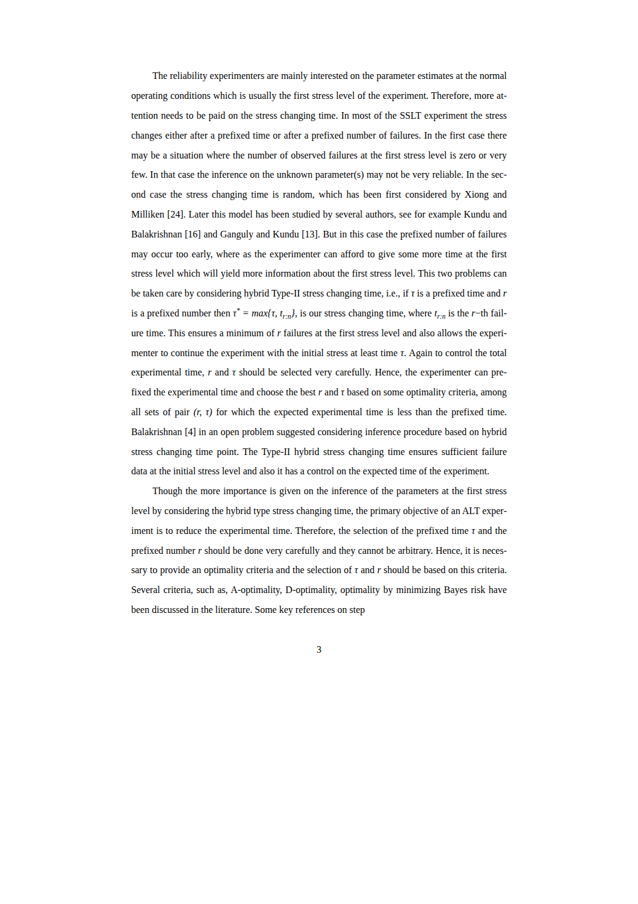The reliability experimenters are mainly interested on the parameter estimates at the normal operating conditions which is usually the first stress level of the experiment. Therefore, more attention needs to be paid on the stress changing time. In most of the SSLT experiment the stress changes either after a prefixed time or after a prefixed number of failures. In the first case there may be a situation where the number of observed failures at the first stress level is zero or very few. In that case the inference on the unknown parameter(s) may not be very reliable. In the second case the stress changing time is random, which has been first considered by Xiong and Milliken [24]. Later this model has been studied by several authors, see for example Kundu and Balakrishnan [16] and Ganguly and Kundu [13]. But in this case the prefixed number of failures may occur too early, where as the experimenter can afford to give some more time at the first stress level which will yield more information about the first stress level. This two problems can be taken care by considering hybrid Type-II stress changing time, i.e., if τ is a prefixed time and r is a prefixed number then τ* = max{τ, tr:n}, is our stress changing time, where tr:n is the r−th failure time. This ensures a minimum of r failures at the first stress level and also allows the experimenter to continue the experiment with the initial stress at least time τ. Again to control the total experimental time, r and τ should be selected very carefully. Hence, the experimenter can prefixed the experimental time and choose the best r and τ based on some optimality criteria, among all sets of pair (r, τ) for which the expected experimental time is less than the prefixed time. Balakrishnan [4] in an open problem suggested considering inference procedure based on hybrid stress changing time point. The Type-II hybrid stress changing time ensures sufficient failure data at the initial stress level and also it has a control on the expected time of the experiment.
Though the more importance is given on the inference of the parameters at the first stress level by considering the hybrid type stress changing time, the primary objective of an ALT experiment is to reduce the experimental time. Therefore, the selection of the prefixed time τ and the prefixed number r should be done very carefully and they cannot be arbitrary. Hence, it is necessary to provide an optimality criteria and the selection of τ and r should be based on this criteria. Several criteria, such as, A-optimality, D-optimality, optimality by minimizing Bayes risk have been discussed in the literature. Some key references on step
3